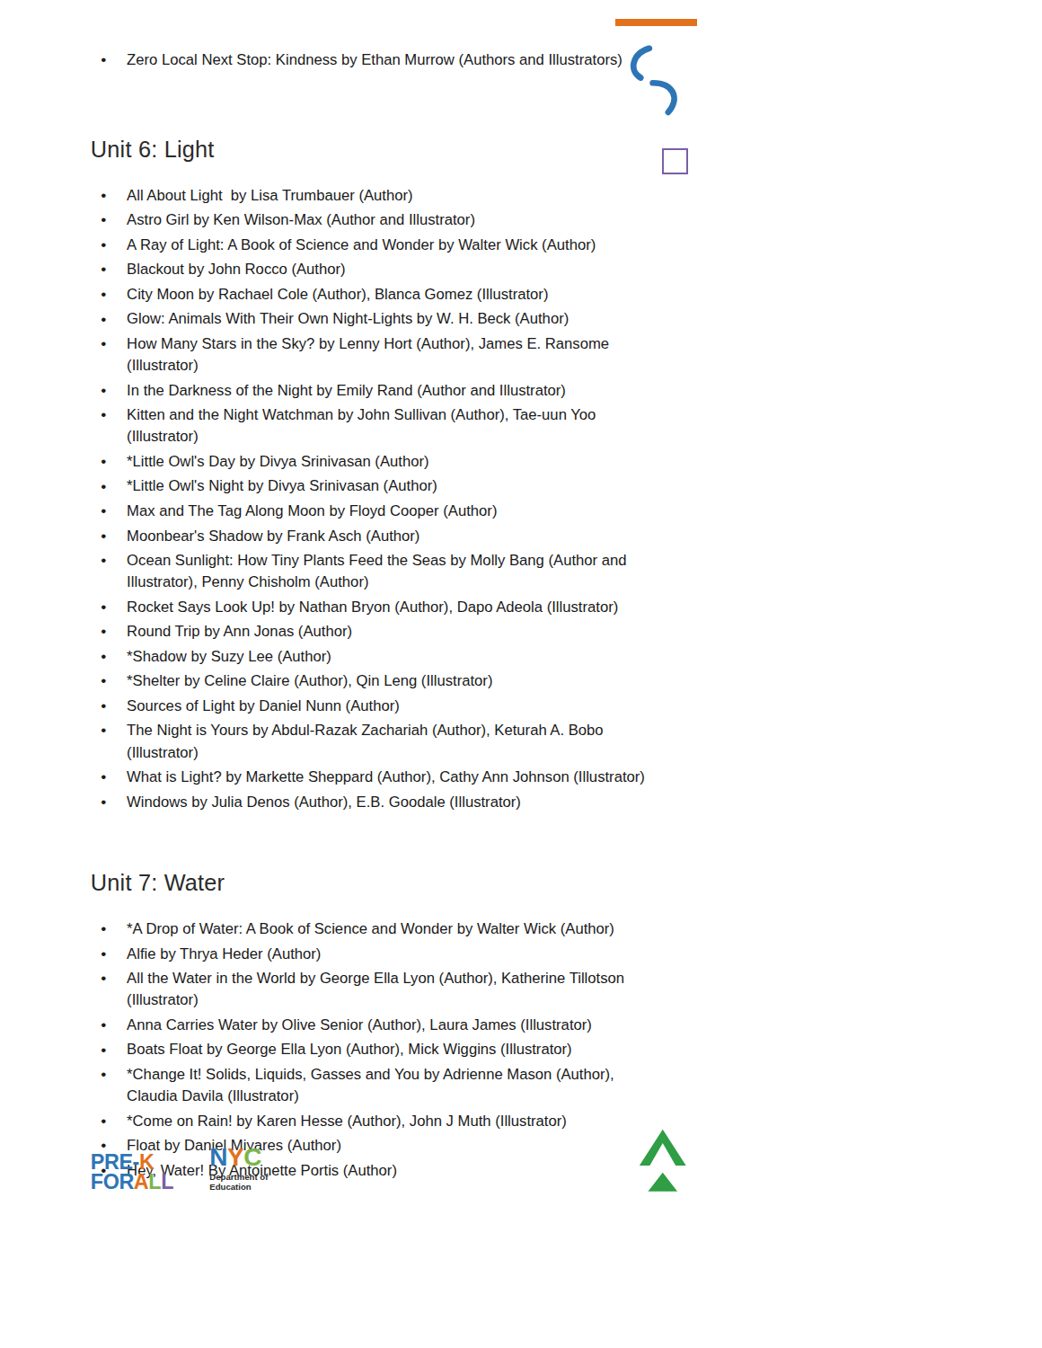Zero Local Next Stop: Kindness by Ethan Murrow (Authors and Illustrators)
Unit 6: Light
All About Light by Lisa Trumbauer (Author)
Astro Girl by Ken Wilson-Max (Author and Illustrator)
A Ray of Light: A Book of Science and Wonder by Walter Wick (Author)
Blackout by John Rocco (Author)
City Moon by Rachael Cole (Author), Blanca Gomez (Illustrator)
Glow: Animals With Their Own Night-Lights by W. H. Beck (Author)
How Many Stars in the Sky? by Lenny Hort (Author), James E. Ransome (Illustrator)
In the Darkness of the Night by Emily Rand (Author and Illustrator)
Kitten and the Night Watchman by John Sullivan (Author), Tae-uun Yoo (Illustrator)
*Little Owl's Day by Divya Srinivasan (Author)
*Little Owl's Night by Divya Srinivasan (Author)
Max and The Tag Along Moon by Floyd Cooper (Author)
Moonbear's Shadow by Frank Asch (Author)
Ocean Sunlight: How Tiny Plants Feed the Seas by Molly Bang (Author and Illustrator), Penny Chisholm (Author)
Rocket Says Look Up! by Nathan Bryon (Author), Dapo Adeola (Illustrator)
Round Trip by Ann Jonas (Author)
*Shadow by Suzy Lee (Author)
*Shelter by Celine Claire (Author), Qin Leng (Illustrator)
Sources of Light by Daniel Nunn (Author)
The Night is Yours by Abdul-Razak Zachariah (Author), Keturah A. Bobo (Illustrator)
What is Light? by Markette Sheppard (Author), Cathy Ann Johnson (Illustrator)
Windows by Julia Denos (Author), E.B. Goodale (Illustrator)
Unit 7: Water
*A Drop of Water: A Book of Science and Wonder by Walter Wick (Author)
Alfie by Thrya Heder (Author)
All the Water in the World by George Ella Lyon (Author), Katherine Tillotson (Illustrator)
Anna Carries Water by Olive Senior (Author), Laura James (Illustrator)
Boats Float by George Ella Lyon (Author), Mick Wiggins (Illustrator)
*Change It! Solids, Liquids, Gasses and You by Adrienne Mason (Author), Claudia Davila (Illustrator)
*Come on Rain! by Karen Hesse (Author), John J Muth (Illustrator)
Float by Daniel Miyares (Author)
Hey, Water! By Antoinette Portis (Author)
PRE-K
FOR ALL
NYC
Department of
Education